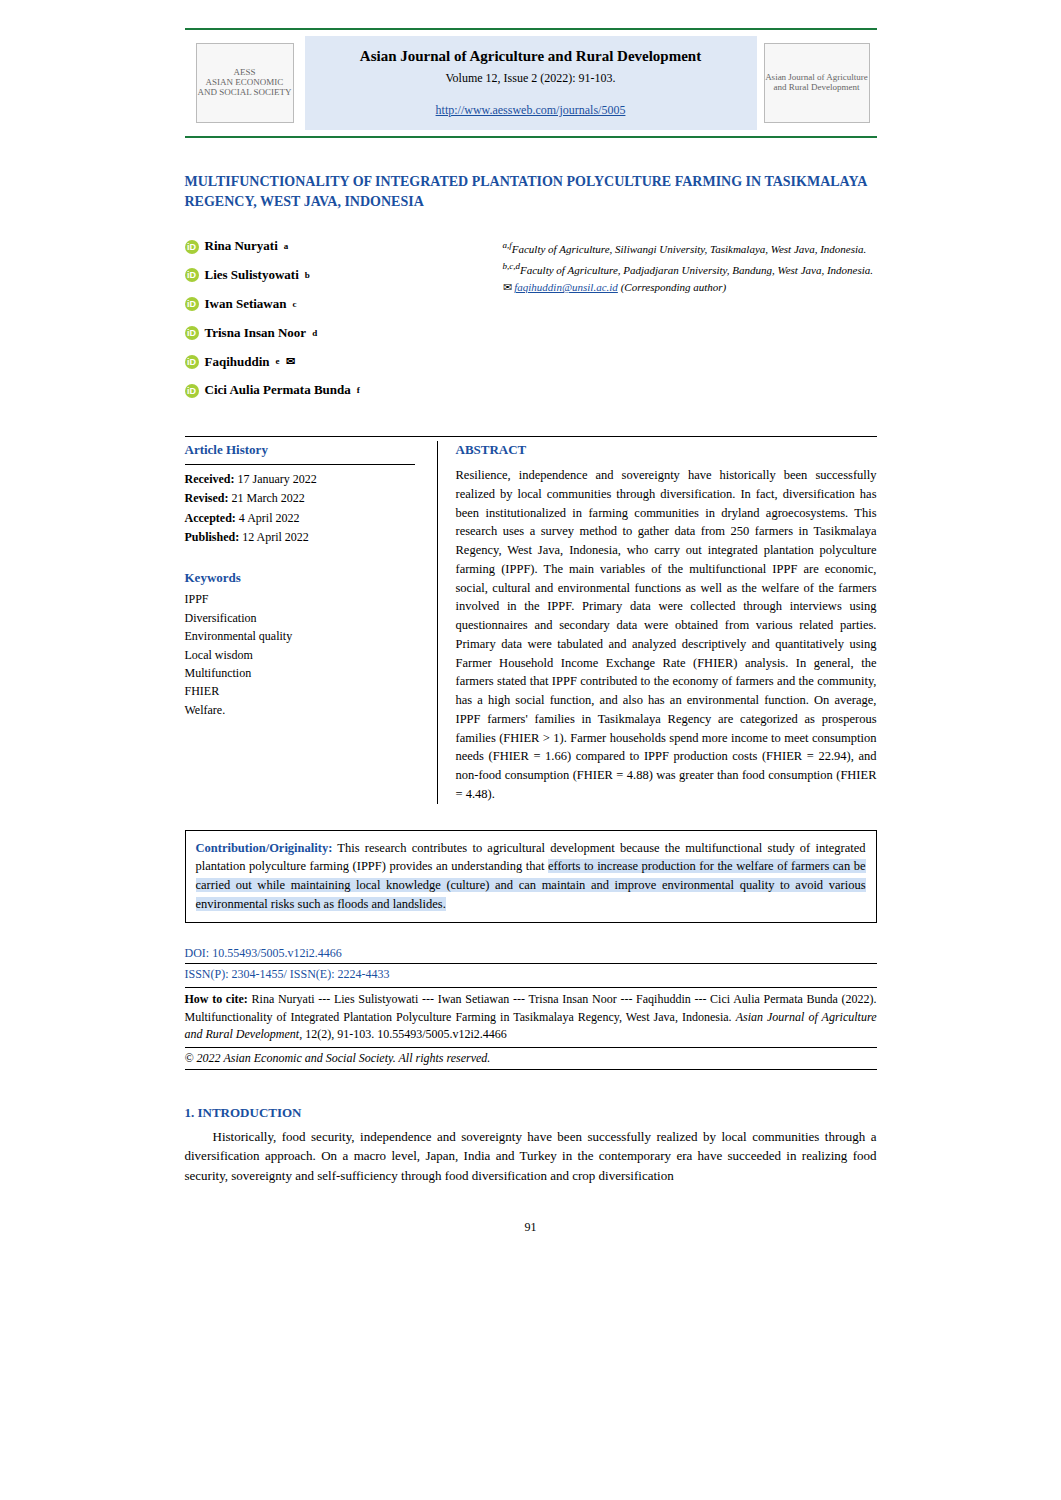AESS
ASIAN ECONOMIC
AND SOCIAL SOCIETY
Asian Journal of Agriculture and Rural Development
Volume 12, Issue 2 (2022): 91-103.
http://www.aessweb.com/journals/5005
Asian Journal of Agriculture and Rural Development
Multifunctionality of Integrated Plantation Polyculture Farming in Tasikmalaya Regency, West Java, Indonesia
iD Rina Nuryatia
iD Lies Sulistyowatib
iD Iwan Setiawanc
iD Trisna Insan Noord
iD Faqihuddine ✉
iD Cici Aulia Permata Bundaf
a,fFaculty of Agriculture, Siliwangi University, Tasikmalaya, West Java, Indonesia.
b,c,dFaculty of Agriculture, Padjadjaran University, Bandung, West Java, Indonesia.
✉ faqihuddin@unsil.ac.id (Corresponding author)
Article History
Received: 17 January 2022
Revised: 21 March 2022
Accepted: 4 April 2022
Published: 12 April 2022
Keywords
IPPF
Diversification
Environmental quality
Local wisdom
Multifunction
FHIER
Welfare.
ABSTRACT
Resilience, independence and sovereignty have historically been successfully realized by local communities through diversification. In fact, diversification has been institutionalized in farming communities in dryland agroecosystems. This research uses a survey method to gather data from 250 farmers in Tasikmalaya Regency, West Java, Indonesia, who carry out integrated plantation polyculture farming (IPPF). The main variables of the multifunctional IPPF are economic, social, cultural and environmental functions as well as the welfare of the farmers involved in the IPPF. Primary data were collected through interviews using questionnaires and secondary data were obtained from various related parties. Primary data were tabulated and analyzed descriptively and quantitatively using Farmer Household Income Exchange Rate (FHIER) analysis. In general, the farmers stated that IPPF contributed to the economy of farmers and the community, has a high social function, and also has an environmental function. On average, IPPF farmers' families in Tasikmalaya Regency are categorized as prosperous families (FHIER > 1). Farmer households spend more income to meet consumption needs (FHIER = 1.66) compared to IPPF production costs (FHIER = 22.94), and non-food consumption (FHIER = 4.88) was greater than food consumption (FHIER = 4.48).
Contribution/Originality: This research contributes to agricultural development because the multifunctional study of integrated plantation polyculture farming (IPPF) provides an understanding that efforts to increase production for the welfare of farmers can be carried out while maintaining local knowledge (culture) and can maintain and improve environmental quality to avoid various environmental risks such as floods and landslides.
DOI: 10.55493/5005.v12i2.4466 ISSN(P): 2304-1455/ ISSN(E): 2224-4433
How to cite: Rina Nuryati --- Lies Sulistyowati --- Iwan Setiawan --- Trisna Insan Noor --- Faqihuddin --- Cici Aulia Permata Bunda (2022). Multifunctionality of Integrated Plantation Polyculture Farming in Tasikmalaya Regency, West Java, Indonesia. Asian Journal of Agriculture and Rural Development, 12(2), 91-103. 10.55493/5005.v12i2.4466
© 2022 Asian Economic and Social Society. All rights reserved.
1. INTRODUCTION
Historically, food security, independence and sovereignty have been successfully realized by local communities through a diversification approach. On a macro level, Japan, India and Turkey in the contemporary era have succeeded in realizing food security, sovereignty and self-sufficiency through food diversification and crop diversification
91